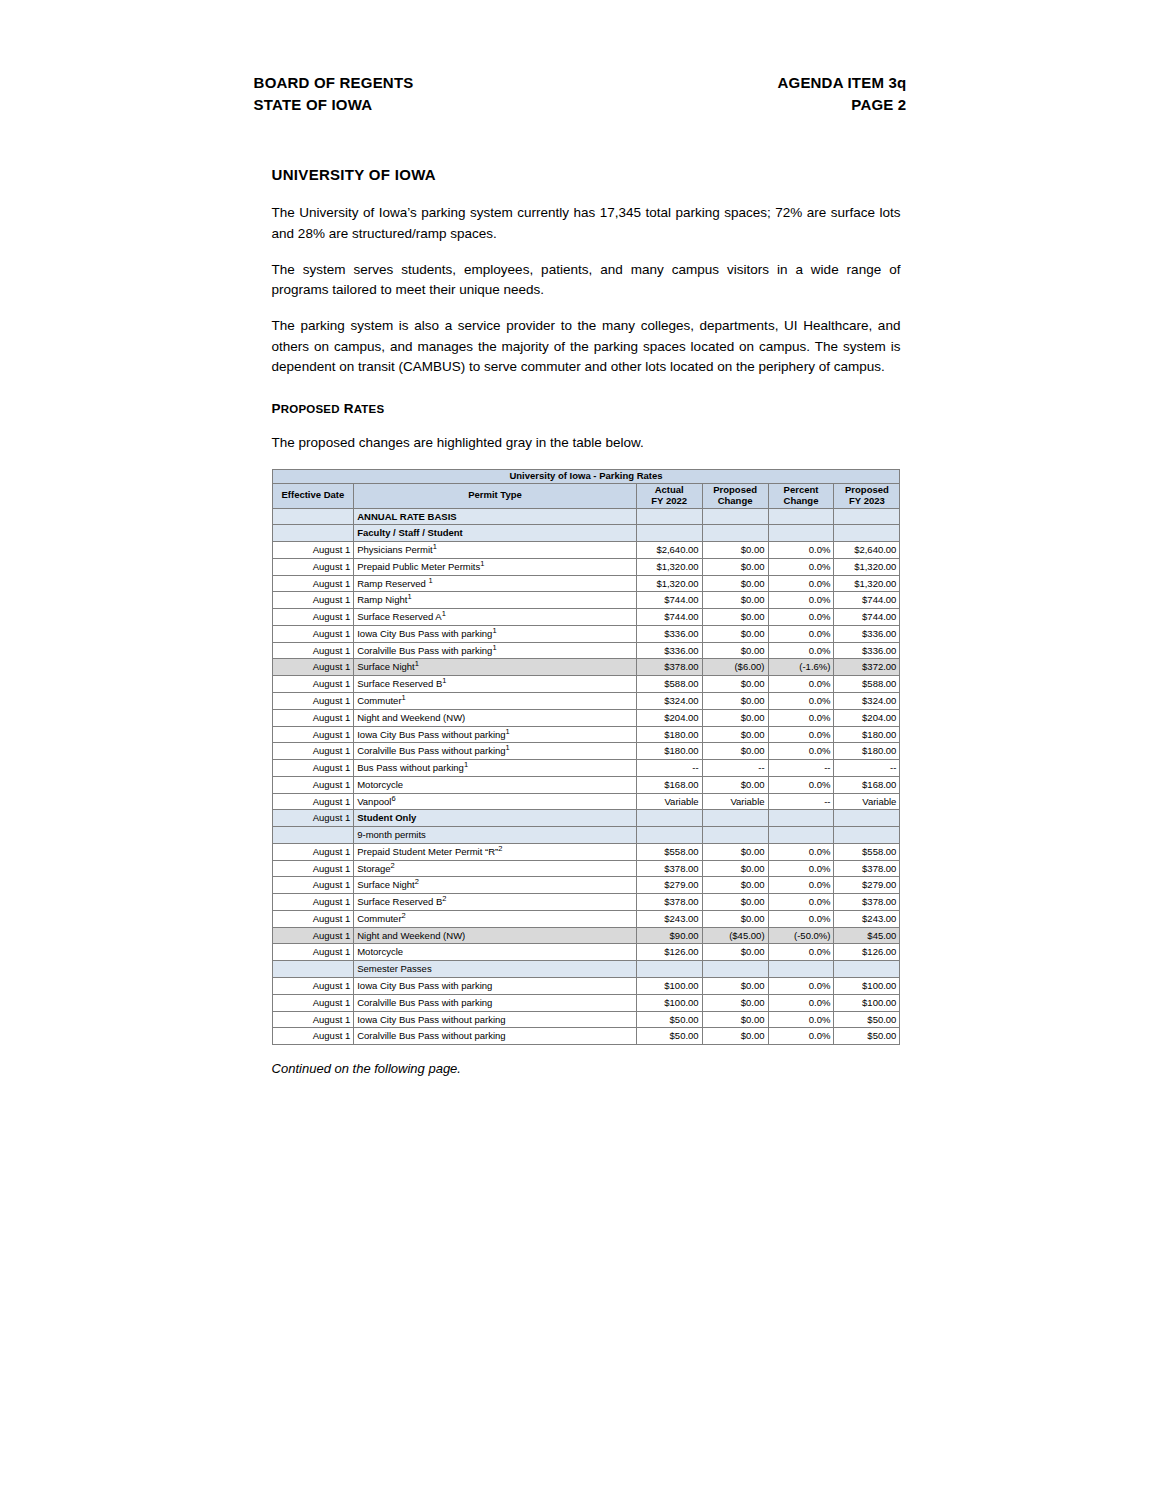BOARD OF REGENTS STATE OF IOWA
AGENDA ITEM 3q PAGE 2
UNIVERSITY OF IOWA
The University of Iowa’s parking system currently has 17,345 total parking spaces; 72% are surface lots and 28% are structured/ramp spaces.
The system serves students, employees, patients, and many campus visitors in a wide range of programs tailored to meet their unique needs.
The parking system is also a service provider to the many colleges, departments, UI Healthcare, and others on campus, and manages the majority of the parking spaces located on campus. The system is dependent on transit (CAMBUS) to serve commuter and other lots located on the periphery of campus.
PROPOSED RATES
The proposed changes are highlighted gray in the table below.
| University of Iowa - Parking Rates |
| --- |
| Effective Date | Permit Type | Actual FY 2022 | Proposed Change | Percent Change | Proposed FY 2023 |
| | ANNUAL RATE BASIS | | | | |
| | Faculty / Staff / Student | | | | |
| August 1 | Physicians Permit 1 | $2,640.00 | $0.00 | 0.0% | $2,640.00 |
| August 1 | Prepaid Public Meter Permits 1 | $1,320.00 | $0.00 | 0.0% | $1,320.00 |
| August 1 | Ramp Reserved 1 | $1,320.00 | $0.00 | 0.0% | $1,320.00 |
| August 1 | Ramp Night 1 | $744.00 | $0.00 | 0.0% | $744.00 |
| August 1 | Surface Reserved A 1 | $744.00 | $0.00 | 0.0% | $744.00 |
| August 1 | Iowa City Bus Pass with parking 1 | $336.00 | $0.00 | 0.0% | $336.00 |
| August 1 | Coralville Bus Pass with parking 1 | $336.00 | $0.00 | 0.0% | $336.00 |
| August 1 | Surface Night 1 | $378.00 | ($6.00) | (-1.6%) | $372.00 |
| August 1 | Surface Reserved B 1 | $588.00 | $0.00 | 0.0% | $588.00 |
| August 1 | Commuter 1 | $324.00 | $0.00 | 0.0% | $324.00 |
| August 1 | Night and Weekend (NW) | $204.00 | $0.00 | 0.0% | $204.00 |
| August 1 | Iowa City Bus Pass without parking 1 | $180.00 | $0.00 | 0.0% | $180.00 |
| August 1 | Coralville Bus Pass without parking 1 | $180.00 | $0.00 | 0.0% | $180.00 |
| August 1 | Bus Pass without parking 1 | -- | -- | -- | -- |
| August 1 | Motorcycle | $168.00 | $0.00 | 0.0% | $168.00 |
| August 1 | Vanpool 6 | Variable | Variable | -- | Variable |
| August 1 | Student Only | | | | |
| | 9-month permits | | | | |
| August 1 | Prepaid Student Meter Permit “R” 2 | $558.00 | $0.00 | 0.0% | $558.00 |
| August 1 | Storage 2 | $378.00 | $0.00 | 0.0% | $378.00 |
| August 1 | Surface Night 2 | $279.00 | $0.00 | 0.0% | $279.00 |
| August 1 | Surface Reserved B 2 | $378.00 | $0.00 | 0.0% | $378.00 |
| August 1 | Commuter 2 | $243.00 | $0.00 | 0.0% | $243.00 |
| August 1 | Night and Weekend (NW) | $90.00 | ($45.00) | (-50.0%) | $45.00 |
| August 1 | Motorcycle | $126.00 | $0.00 | 0.0% | $126.00 |
| | Semester Passes | | | | |
| August 1 | Iowa City Bus Pass with parking | $100.00 | $0.00 | 0.0% | $100.00 |
| August 1 | Coralville Bus Pass with parking | $100.00 | $0.00 | 0.0% | $100.00 |
| August 1 | Iowa City Bus Pass without parking | $50.00 | $0.00 | 0.0% | $50.00 |
| August 1 | Coralville Bus Pass without parking | $50.00 | $0.00 | 0.0% | $50.00 |
Continued on the following page.